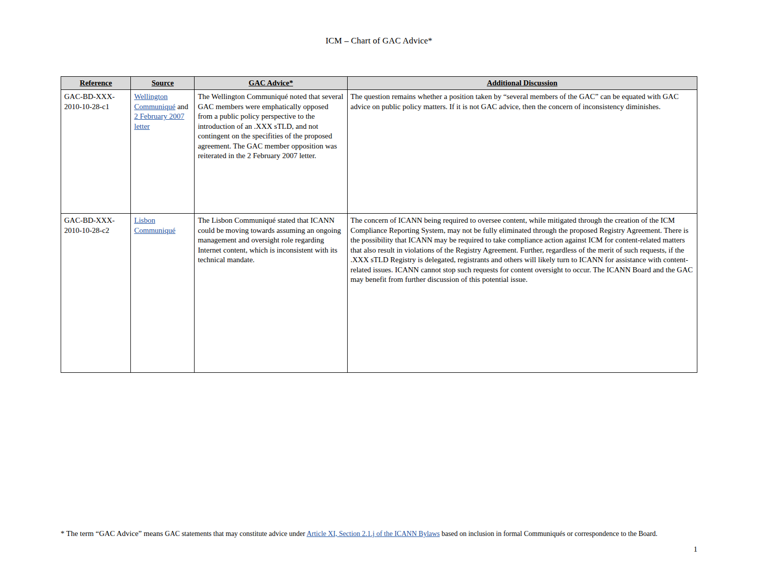ICM – Chart of GAC Advice*
| Reference | Source | GAC Advice* | Additional Discussion |
| --- | --- | --- | --- |
| GAC-BD-XXX-2010-10-28-c1 | Wellington Communiqué and 2 February 2007 letter | The Wellington Communiqué noted that several GAC members were emphatically opposed from a public policy perspective to the introduction of an .XXX sTLD, and not contingent on the specifities of the proposed agreement. The GAC member opposition was reiterated in the 2 February 2007 letter. | The question remains whether a position taken by “several members of the GAC” can be equated with GAC advice on public policy matters. If it is not GAC advice, then the concern of inconsistency diminishes. |
| GAC-BD-XXX-2010-10-28-c2 | Lisbon Communiqué | The Lisbon Communiqué stated that ICANN could be moving towards assuming an ongoing management and oversight role regarding Internet content, which is inconsistent with its technical mandate. | The concern of ICANN being required to oversee content, while mitigated through the creation of the ICM Compliance Reporting System, may not be fully eliminated through the proposed Registry Agreement. There is the possibility that ICANN may be required to take compliance action against ICM for content-related matters that also result in violations of the Registry Agreement. Further, regardless of the merit of such requests, if the .XXX sTLD Registry is delegated, registrants and others will likely turn to ICANN for assistance with content-related issues. ICANN cannot stop such requests for content oversight to occur. The ICANN Board and the GAC may benefit from further discussion of this potential issue. |
* The term “GAC Advice” means GAC statements that may constitute advice under Article XI, Section 2.1.j of the ICANN Bylaws based on inclusion in formal Communiqués or correspondence to the Board.
1